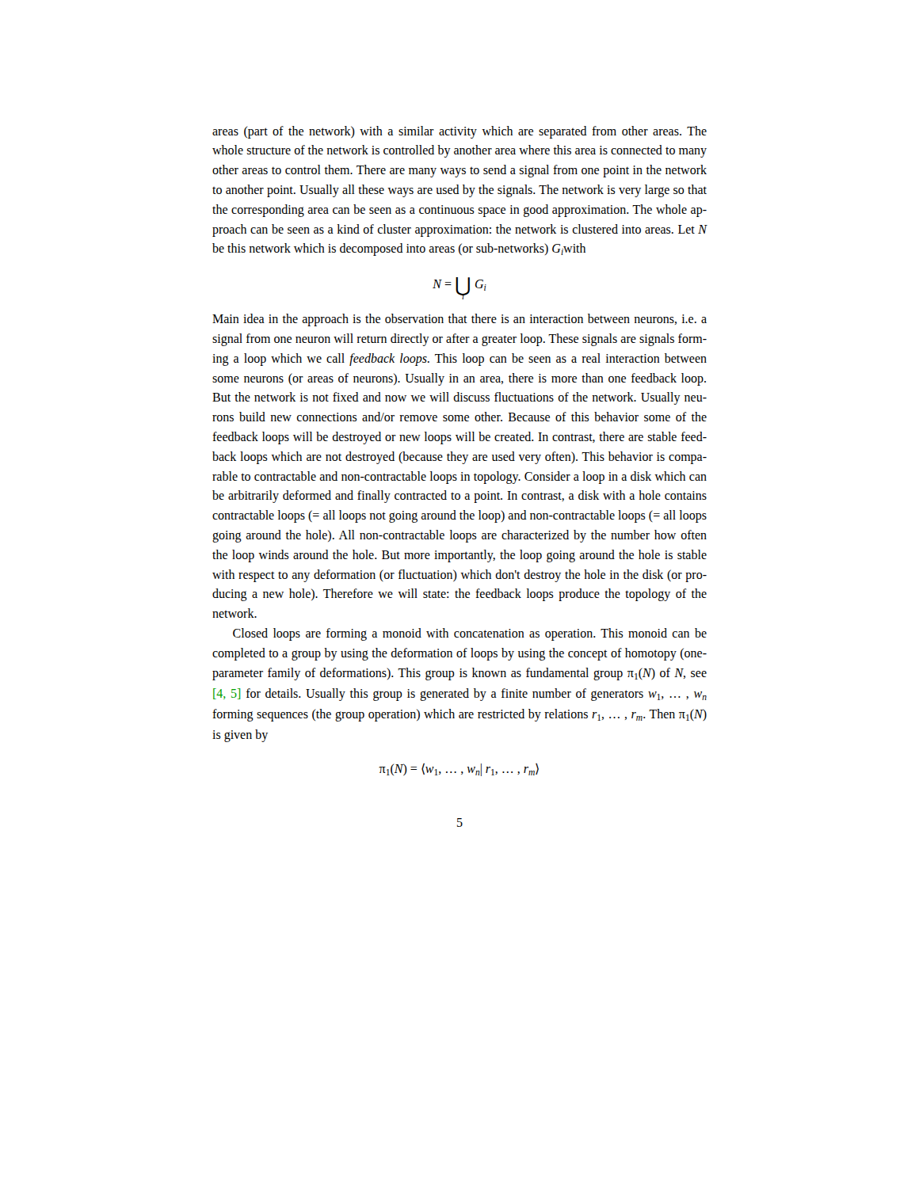areas (part of the network) with a similar activity which are separated from other areas. The whole structure of the network is controlled by another area where this area is connected to many other areas to control them. There are many ways to send a signal from one point in the network to another point. Usually all these ways are used by the signals. The network is very large so that the corresponding area can be seen as a continuous space in good approximation. The whole approach can be seen as a kind of cluster approximation: the network is clustered into areas. Let N be this network which is decomposed into areas (or sub-networks) Giwith
N = ⋃i Gi
Main idea in the approach is the observation that there is an interaction between neurons, i.e. a signal from one neuron will return directly or after a greater loop. These signals are signals forming a loop which we call feedback loops. This loop can be seen as a real interaction between some neurons (or areas of neurons). Usually in an area, there is more than one feedback loop. But the network is not fixed and now we will discuss fluctuations of the network. Usually neurons build new connections and/or remove some other. Because of this behavior some of the feedback loops will be destroyed or new loops will be created. In contrast, there are stable feedback loops which are not destroyed (because they are used very often). This behavior is comparable to contractable and non-contractable loops in topology. Consider a loop in a disk which can be arbitrarily deformed and finally contracted to a point. In contrast, a disk with a hole contains contractable loops (= all loops not going around the loop) and non-contractable loops (= all loops going around the hole). All non-contractable loops are characterized by the number how often the loop winds around the hole. But more importantly, the loop going around the hole is stable with respect to any deformation (or fluctuation) which don't destroy the hole in the disk (or producing a new hole). Therefore we will state: the feedback loops produce the topology of the network.
Closed loops are forming a monoid with concatenation as operation. This monoid can be completed to a group by using the deformation of loops by using the concept of homotopy (one-parameter family of deformations). This group is known as fundamental group π1(N) of N, see [4, 5] for details. Usually this group is generated by a finite number of generators w1, … , wn forming sequences (the group operation) which are restricted by relations r1, … , rm. Then π1(N) is given by
π1(N) = ⟨w1, … , wn| r1, … , rm⟩
5